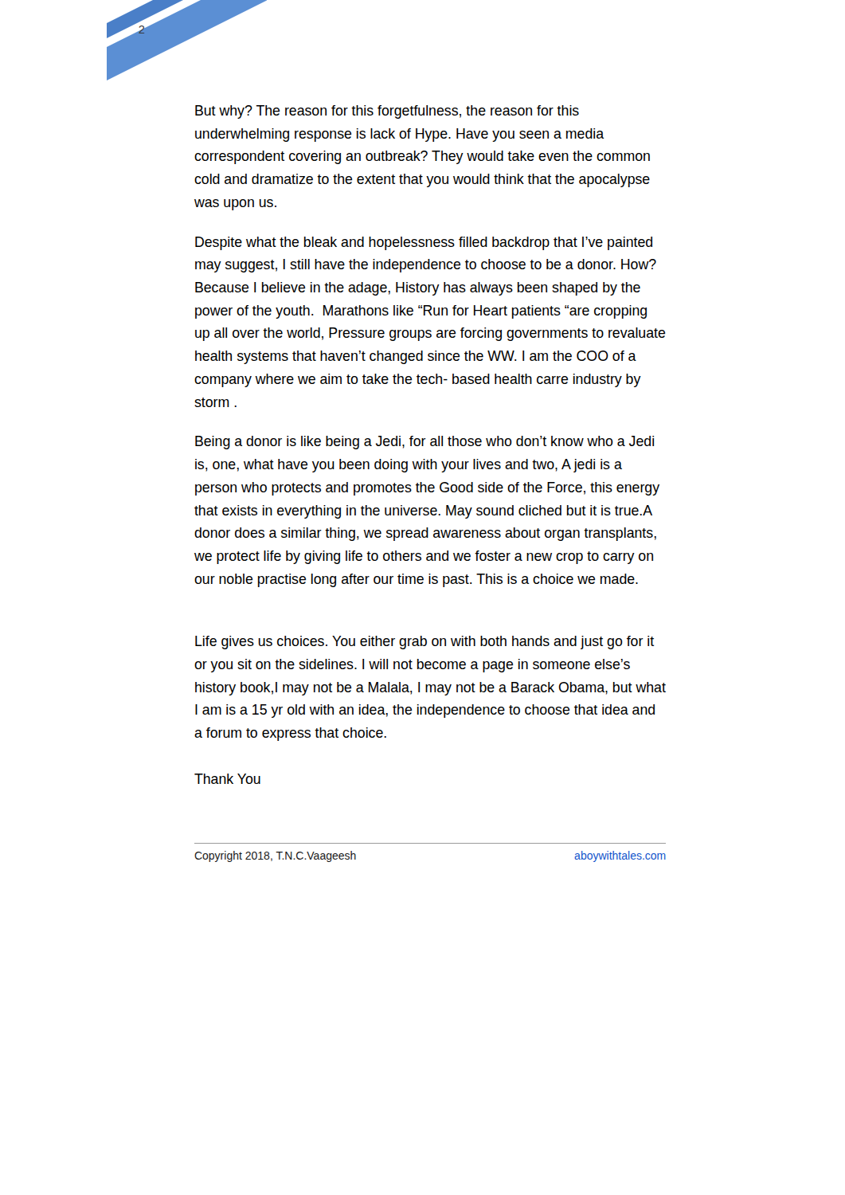2
But why? The reason for this forgetfulness, the reason for this underwhelming response is lack of Hype. Have you seen a media correspondent covering an outbreak? They would take even the common cold and dramatize to the extent that you would think that the apocalypse was upon us.
Despite what the bleak and hopelessness filled backdrop that I’ve painted may suggest, I still have the independence to choose to be a donor. How? Because I believe in the adage, History has always been shaped by the power of the youth. Marathons like “Run for Heart patients “are cropping up all over the world, Pressure groups are forcing governments to revaluate health systems that haven’t changed since the WW. I am the COO of a company where we aim to take the tech- based health carre industry by storm .
Being a donor is like being a Jedi, for all those who don’t know who a Jedi is, one, what have you been doing with your lives and two, A jedi is a person who protects and promotes the Good side of the Force, this energy that exists in everything in the universe. May sound cliched but it is true.A donor does a similar thing, we spread awareness about organ transplants, we protect life by giving life to others and we foster a new crop to carry on our noble practise long after our time is past. This is a choice we made.
Life gives us choices. You either grab on with both hands and just go for it or you sit on the sidelines. I will not become a page in someone else’s history book,I may not be a Malala, I may not be a Barack Obama, but what I am is a 15 yr old with an idea, the independence to choose that idea and a forum to express that choice.
Thank You
Copyright 2018, T.N.C.Vaageesh aboywithtales.com